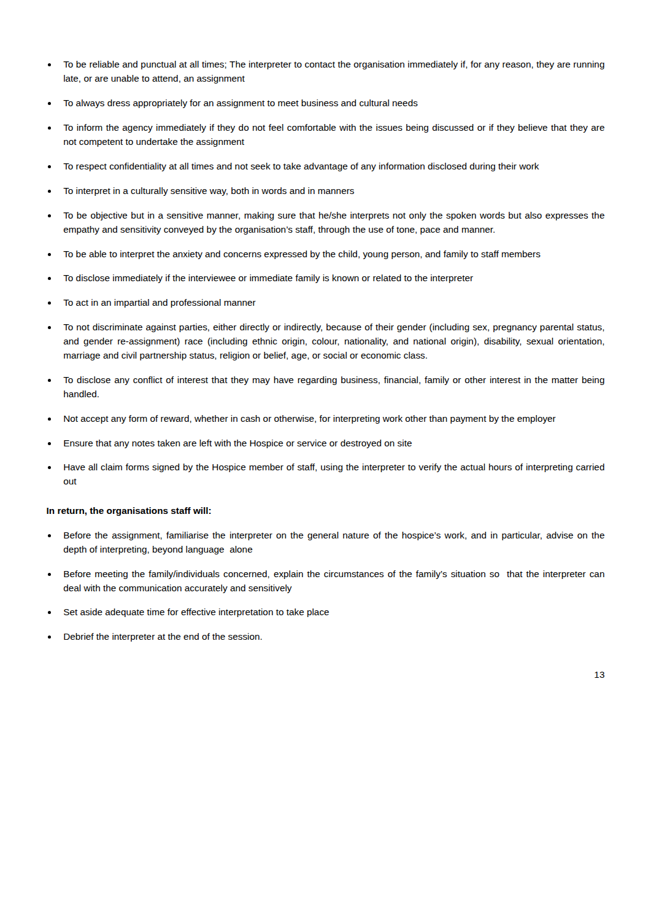To be reliable and punctual at all times; The interpreter to contact the organisation immediately if, for any reason, they are running late, or are unable to attend, an assignment
To always dress appropriately for an assignment to meet business and cultural needs
To inform the agency immediately if they do not feel comfortable with the issues being discussed or if they believe that they are not competent to undertake the assignment
To respect confidentiality at all times and not seek to take advantage of any information disclosed during their work
To interpret in a culturally sensitive way, both in words and in manners
To be objective but in a sensitive manner, making sure that he/she interprets not only the spoken words but also expresses the empathy and sensitivity conveyed by the organisation’s staff, through the use of tone, pace and manner.
To be able to interpret the anxiety and concerns expressed by the child, young person, and family to staff members
To disclose immediately if the interviewee or immediate family is known or related to the interpreter
To act in an impartial and professional manner
To not discriminate against parties, either directly or indirectly, because of their gender (including sex, pregnancy parental status, and gender re-assignment) race (including ethnic origin, colour, nationality, and national origin), disability, sexual orientation, marriage and civil partnership status, religion or belief, age, or social or economic class.
To disclose any conflict of interest that they may have regarding business, financial, family or other interest in the matter being handled.
Not accept any form of reward, whether in cash or otherwise, for interpreting work other than payment by the employer
Ensure that any notes taken are left with the Hospice or service or destroyed on site
Have all claim forms signed by the Hospice member of staff, using the interpreter to verify the actual hours of interpreting carried out
In return, the organisations staff will:
Before the assignment, familiarise the interpreter on the general nature of the hospice’s work, and in particular, advise on the depth of interpreting, beyond language alone
Before meeting the family/individuals concerned, explain the circumstances of the family’s situation so that the interpreter can deal with the communication accurately and sensitively
Set aside adequate time for effective interpretation to take place
Debrief the interpreter at the end of the session.
13